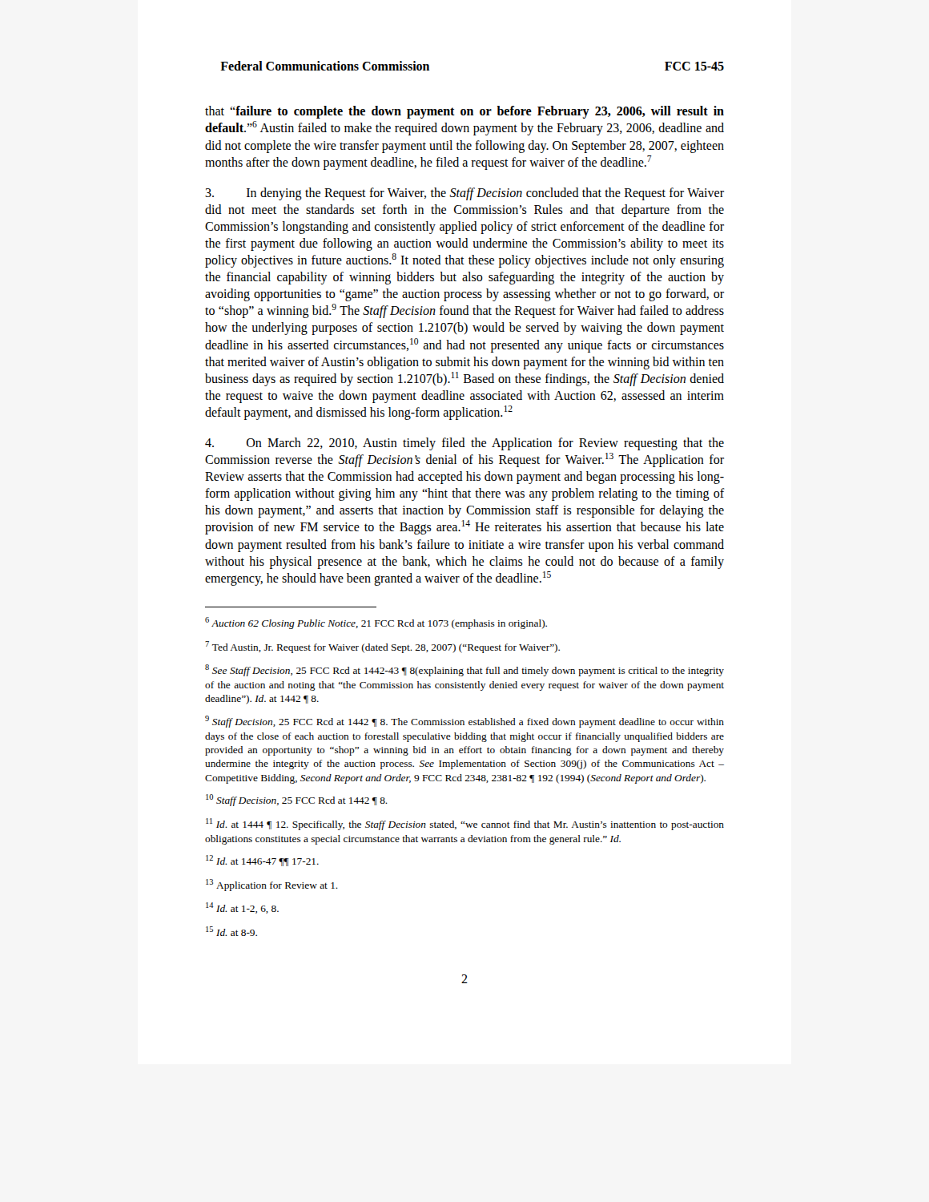Federal Communications Commission FCC 15-45
that “failure to complete the down payment on or before February 23, 2006, will result in default.”6 Austin failed to make the required down payment by the February 23, 2006, deadline and did not complete the wire transfer payment until the following day. On September 28, 2007, eighteen months after the down payment deadline, he filed a request for waiver of the deadline.7
3. In denying the Request for Waiver, the Staff Decision concluded that the Request for Waiver did not meet the standards set forth in the Commission’s Rules and that departure from the Commission’s longstanding and consistently applied policy of strict enforcement of the deadline for the first payment due following an auction would undermine the Commission’s ability to meet its policy objectives in future auctions.8 It noted that these policy objectives include not only ensuring the financial capability of winning bidders but also safeguarding the integrity of the auction by avoiding opportunities to “game” the auction process by assessing whether or not to go forward, or to “shop” a winning bid.9 The Staff Decision found that the Request for Waiver had failed to address how the underlying purposes of section 1.2107(b) would be served by waiving the down payment deadline in his asserted circumstances,10 and had not presented any unique facts or circumstances that merited waiver of Austin’s obligation to submit his down payment for the winning bid within ten business days as required by section 1.2107(b).11 Based on these findings, the Staff Decision denied the request to waive the down payment deadline associated with Auction 62, assessed an interim default payment, and dismissed his long-form application.12
4. On March 22, 2010, Austin timely filed the Application for Review requesting that the Commission reverse the Staff Decision’s denial of his Request for Waiver.13 The Application for Review asserts that the Commission had accepted his down payment and began processing his long-form application without giving him any “hint that there was any problem relating to the timing of his down payment,” and asserts that inaction by Commission staff is responsible for delaying the provision of new FM service to the Baggs area.14 He reiterates his assertion that because his late down payment resulted from his bank’s failure to initiate a wire transfer upon his verbal command without his physical presence at the bank, which he claims he could not do because of a family emergency, he should have been granted a waiver of the deadline.15
6 Auction 62 Closing Public Notice, 21 FCC Rcd at 1073 (emphasis in original).
7 Ted Austin, Jr. Request for Waiver (dated Sept. 28, 2007) (“Request for Waiver”).
8 See Staff Decision, 25 FCC Rcd at 1442-43 ¶ 8(explaining that full and timely down payment is critical to the integrity of the auction and noting that “the Commission has consistently denied every request for waiver of the down payment deadline”). Id. at 1442 ¶ 8.
9 Staff Decision, 25 FCC Rcd at 1442 ¶ 8. The Commission established a fixed down payment deadline to occur within days of the close of each auction to forestall speculative bidding that might occur if financially unqualified bidders are provided an opportunity to “shop” a winning bid in an effort to obtain financing for a down payment and thereby undermine the integrity of the auction process. See Implementation of Section 309(j) of the Communications Act – Competitive Bidding, Second Report and Order, 9 FCC Rcd 2348, 2381-82 ¶ 192 (1994) (Second Report and Order).
10 Staff Decision, 25 FCC Rcd at 1442 ¶ 8.
11 Id. at 1444 ¶ 12. Specifically, the Staff Decision stated, “we cannot find that Mr. Austin’s inattention to post-auction obligations constitutes a special circumstance that warrants a deviation from the general rule.” Id.
12 Id. at 1446-47 ¶¶ 17-21.
13 Application for Review at 1.
14 Id. at 1-2, 6, 8.
15 Id. at 8-9.
2